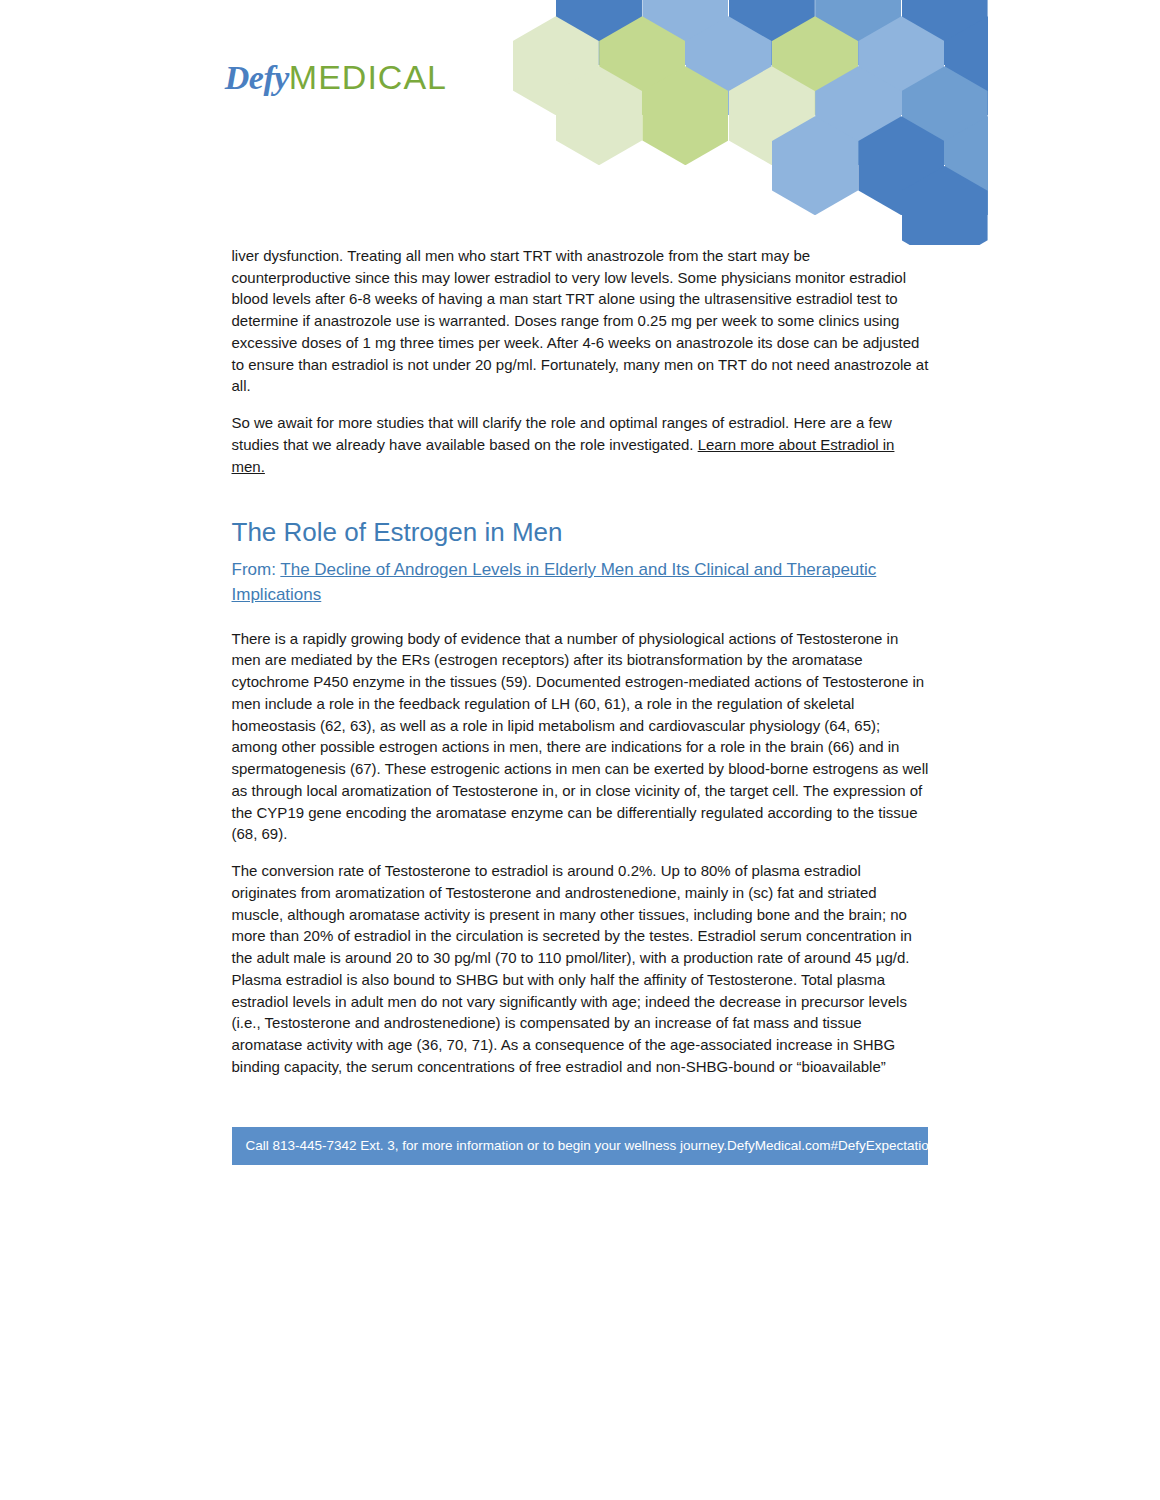Defy MEDICAL
liver dysfunction. Treating all men who start TRT with anastrozole from the start may be counterproductive since this may lower estradiol to very low levels. Some physicians monitor estradiol blood levels after 6-8 weeks of having a man start TRT alone using the ultrasensitive estradiol test to determine if anastrozole use is warranted. Doses range from 0.25 mg per week to some clinics using excessive doses of 1 mg three times per week. After 4-6 weeks on anastrozole its dose can be adjusted to ensure than estradiol is not under 20 pg/ml. Fortunately, many men on TRT do not need anastrozole at all.
So we await for more studies that will clarify the role and optimal ranges of estradiol. Here are a few studies that we already have available based on the role investigated. Learn more about Estradiol in men.
The Role of Estrogen in Men
From: The Decline of Androgen Levels in Elderly Men and Its Clinical and Therapeutic Implications
There is a rapidly growing body of evidence that a number of physiological actions of Testosterone in men are mediated by the ERs (estrogen receptors) after its biotransformation by the aromatase cytochrome P450 enzyme in the tissues (59). Documented estrogen-mediated actions of Testosterone in men include a role in the feedback regulation of LH (60, 61), a role in the regulation of skeletal homeostasis (62, 63), as well as a role in lipid metabolism and cardiovascular physiology (64, 65); among other possible estrogen actions in men, there are indications for a role in the brain (66) and in spermatogenesis (67). These estrogenic actions in men can be exerted by blood-borne estrogens as well as through local aromatization of Testosterone in, or in close vicinity of, the target cell. The expression of the CYP19 gene encoding the aromatase enzyme can be differentially regulated according to the tissue (68, 69).
The conversion rate of Testosterone to estradiol is around 0.2%. Up to 80% of plasma estradiol originates from aromatization of Testosterone and androstenedione, mainly in (sc) fat and striated muscle, although aromatase activity is present in many other tissues, including bone and the brain; no more than 20% of estradiol in the circulation is secreted by the testes. Estradiol serum concentration in the adult male is around 20 to 30 pg/ml (70 to 110 pmol/liter), with a production rate of around 45 µg/d. Plasma estradiol is also bound to SHBG but with only half the affinity of Testosterone. Total plasma estradiol levels in adult men do not vary significantly with age; indeed the decrease in precursor levels (i.e., Testosterone and androstenedione) is compensated by an increase of fat mass and tissue aromatase activity with age (36, 70, 71). As a consequence of the age-associated increase in SHBG binding capacity, the serum concentrations of free estradiol and non-SHBG-bound or “bioavailable”
Call 813-445-7342 Ext. 3, for more information or to begin your wellness journey. DefyMedical.com #DefyExpectations